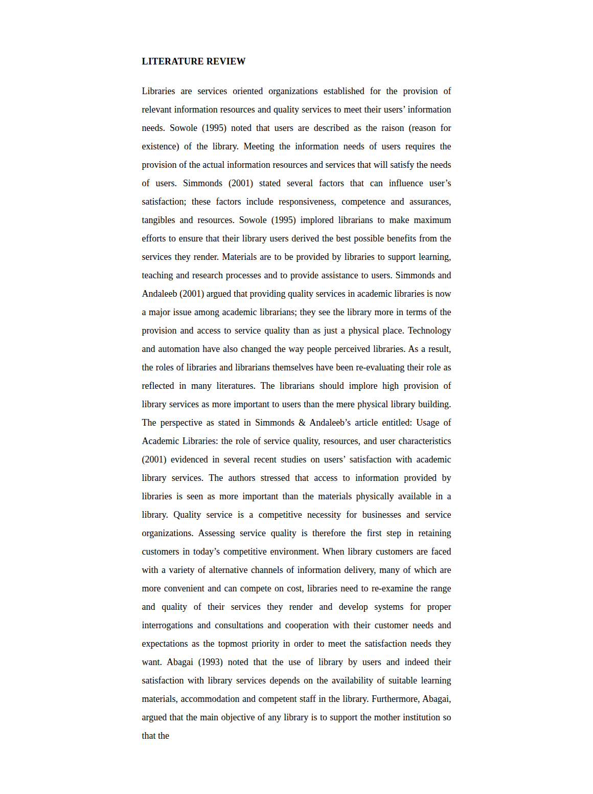LITERATURE REVIEW
Libraries are services oriented organizations established for the provision of relevant information resources and quality services to meet their users’ information needs. Sowole (1995) noted that users are described as the raison (reason for existence) of the library. Meeting the information needs of users requires the provision of the actual information resources and services that will satisfy the needs of users. Simmonds (2001) stated several factors that can influence user’s satisfaction; these factors include responsiveness, competence and assurances, tangibles and resources. Sowole (1995) implored librarians to make maximum efforts to ensure that their library users derived the best possible benefits from the services they render. Materials are to be provided by libraries to support learning, teaching and research processes and to provide assistance to users. Simmonds and Andaleeb (2001) argued that providing quality services in academic libraries is now a major issue among academic librarians; they see the library more in terms of the provision and access to service quality than as just a physical place. Technology and automation have also changed the way people perceived libraries. As a result, the roles of libraries and librarians themselves have been re-evaluating their role as reflected in many literatures. The librarians should implore high provision of library services as more important to users than the mere physical library building. The perspective as stated in Simmonds & Andaleeb’s article entitled: Usage of Academic Libraries: the role of service quality, resources, and user characteristics (2001) evidenced in several recent studies on users’ satisfaction with academic library services. The authors stressed that access to information provided by libraries is seen as more important than the materials physically available in a library. Quality service is a competitive necessity for businesses and service organizations. Assessing service quality is therefore the first step in retaining customers in today’s competitive environment. When library customers are faced with a variety of alternative channels of information delivery, many of which are more convenient and can compete on cost, libraries need to re-examine the range and quality of their services they render and develop systems for proper interrogations and consultations and cooperation with their customer needs and expectations as the topmost priority in order to meet the satisfaction needs they want. Abagai (1993) noted that the use of library by users and indeed their satisfaction with library services depends on the availability of suitable learning materials, accommodation and competent staff in the library. Furthermore, Abagai, argued that the main objective of any library is to support the mother institution so that the